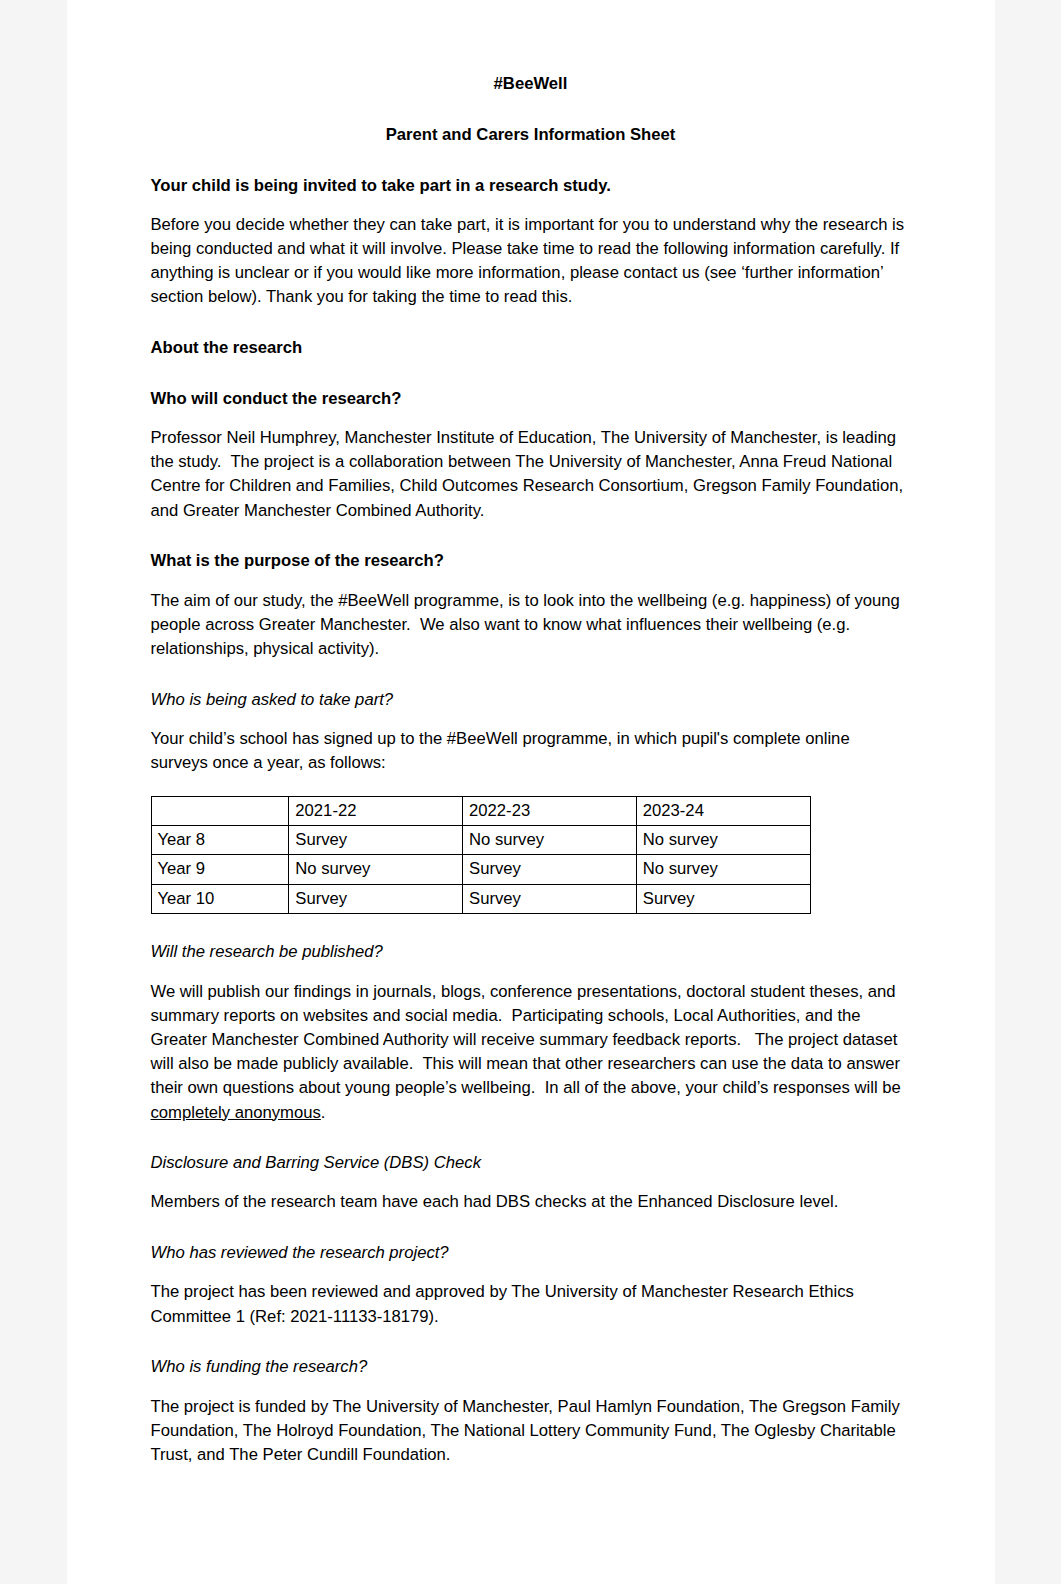#BeeWell
Parent and Carers Information Sheet
Your child is being invited to take part in a research study.
Before you decide whether they can take part, it is important for you to understand why the research is being conducted and what it will involve. Please take time to read the following information carefully. If anything is unclear or if you would like more information, please contact us (see ‘further information’ section below). Thank you for taking the time to read this.
About the research
Who will conduct the research?
Professor Neil Humphrey, Manchester Institute of Education, The University of Manchester, is leading the study. The project is a collaboration between The University of Manchester, Anna Freud National Centre for Children and Families, Child Outcomes Research Consortium, Gregson Family Foundation, and Greater Manchester Combined Authority.
What is the purpose of the research?
The aim of our study, the #BeeWell programme, is to look into the wellbeing (e.g. happiness) of young people across Greater Manchester. We also want to know what influences their wellbeing (e.g. relationships, physical activity).
Who is being asked to take part?
Your child’s school has signed up to the #BeeWell programme, in which pupil's complete online surveys once a year, as follows:
| | 2021-22 | 2022-23 | 2023-24 |
| Year 8 | Survey | No survey | No survey |
| Year 9 | No survey | Survey | No survey |
| Year 10 | Survey | Survey | Survey |
Will the research be published?
We will publish our findings in journals, blogs, conference presentations, doctoral student theses, and summary reports on websites and social media. Participating schools, Local Authorities, and the Greater Manchester Combined Authority will receive summary feedback reports. The project dataset will also be made publicly available. This will mean that other researchers can use the data to answer their own questions about young people’s wellbeing. In all of the above, your child’s responses will be completely anonymous.
Disclosure and Barring Service (DBS) Check
Members of the research team have each had DBS checks at the Enhanced Disclosure level.
Who has reviewed the research project?
The project has been reviewed and approved by The University of Manchester Research Ethics Committee 1 (Ref: 2021-11133-18179).
Who is funding the research?
The project is funded by The University of Manchester, Paul Hamlyn Foundation, The Gregson Family Foundation, The Holroyd Foundation, The National Lottery Community Fund, The Oglesby Charitable Trust, and The Peter Cundill Foundation.